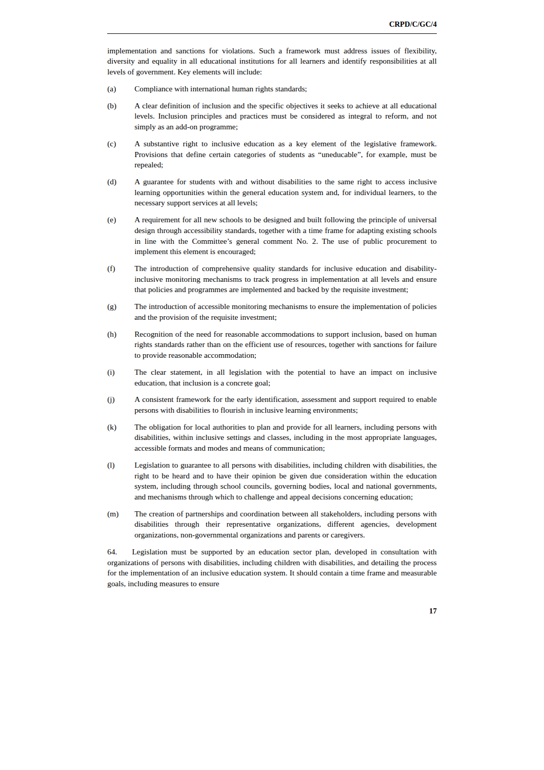CRPD/C/GC/4
implementation and sanctions for violations. Such a framework must address issues of flexibility, diversity and equality in all educational institutions for all learners and identify responsibilities at all levels of government. Key elements will include:
(a) Compliance with international human rights standards;
(b) A clear definition of inclusion and the specific objectives it seeks to achieve at all educational levels. Inclusion principles and practices must be considered as integral to reform, and not simply as an add-on programme;
(c) A substantive right to inclusive education as a key element of the legislative framework. Provisions that define certain categories of students as “uneducable”, for example, must be repealed;
(d) A guarantee for students with and without disabilities to the same right to access inclusive learning opportunities within the general education system and, for individual learners, to the necessary support services at all levels;
(e) A requirement for all new schools to be designed and built following the principle of universal design through accessibility standards, together with a time frame for adapting existing schools in line with the Committee’s general comment No. 2. The use of public procurement to implement this element is encouraged;
(f) The introduction of comprehensive quality standards for inclusive education and disability-inclusive monitoring mechanisms to track progress in implementation at all levels and ensure that policies and programmes are implemented and backed by the requisite investment;
(g) The introduction of accessible monitoring mechanisms to ensure the implementation of policies and the provision of the requisite investment;
(h) Recognition of the need for reasonable accommodations to support inclusion, based on human rights standards rather than on the efficient use of resources, together with sanctions for failure to provide reasonable accommodation;
(i) The clear statement, in all legislation with the potential to have an impact on inclusive education, that inclusion is a concrete goal;
(j) A consistent framework for the early identification, assessment and support required to enable persons with disabilities to flourish in inclusive learning environments;
(k) The obligation for local authorities to plan and provide for all learners, including persons with disabilities, within inclusive settings and classes, including in the most appropriate languages, accessible formats and modes and means of communication;
(l) Legislation to guarantee to all persons with disabilities, including children with disabilities, the right to be heard and to have their opinion be given due consideration within the education system, including through school councils, governing bodies, local and national governments, and mechanisms through which to challenge and appeal decisions concerning education;
(m) The creation of partnerships and coordination between all stakeholders, including persons with disabilities through their representative organizations, different agencies, development organizations, non-governmental organizations and parents or caregivers.
64. Legislation must be supported by an education sector plan, developed in consultation with organizations of persons with disabilities, including children with disabilities, and detailing the process for the implementation of an inclusive education system. It should contain a time frame and measurable goals, including measures to ensure
17